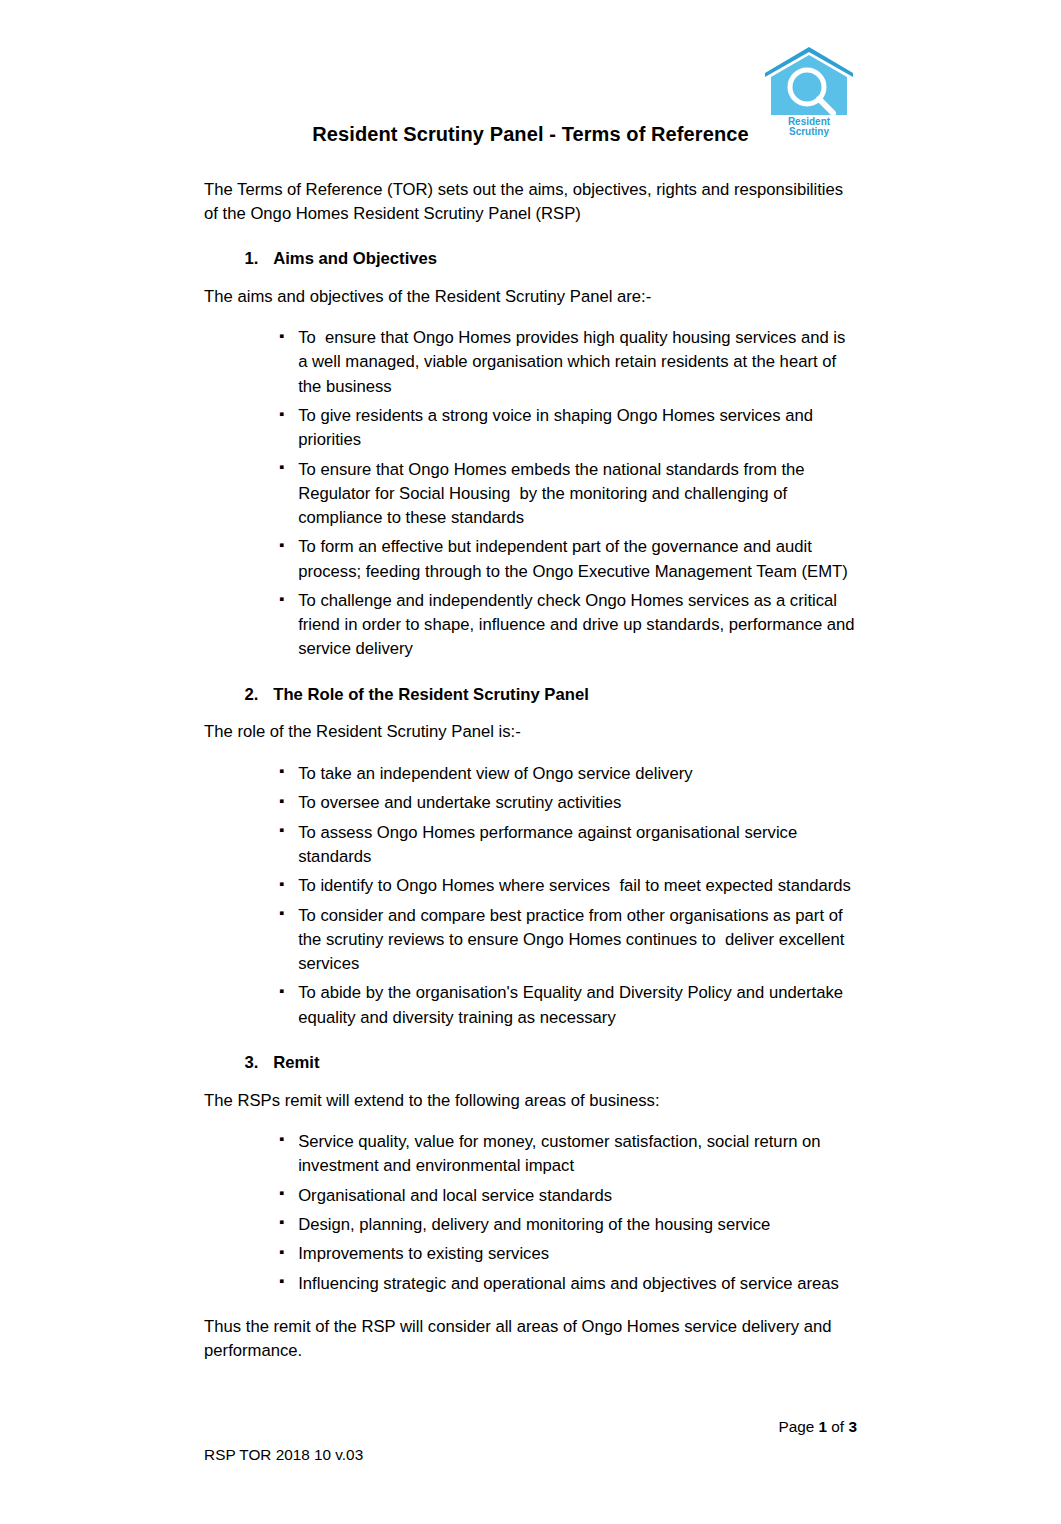Resident Scrutiny
Resident Scrutiny Panel - Terms of Reference
The Terms of Reference (TOR) sets out the aims, objectives, rights and responsibilities of the Ongo Homes Resident Scrutiny Panel (RSP)
1. Aims and Objectives
The aims and objectives of the Resident Scrutiny Panel are:-
To ensure that Ongo Homes provides high quality housing services and is a well managed, viable organisation which retain residents at the heart of the business
To give residents a strong voice in shaping Ongo Homes services and priorities
To ensure that Ongo Homes embeds the national standards from the Regulator for Social Housing by the monitoring and challenging of compliance to these standards
To form an effective but independent part of the governance and audit process; feeding through to the Ongo Executive Management Team (EMT)
To challenge and independently check Ongo Homes services as a critical friend in order to shape, influence and drive up standards, performance and service delivery
2. The Role of the Resident Scrutiny Panel
The role of the Resident Scrutiny Panel is:-
To take an independent view of Ongo service delivery
To oversee and undertake scrutiny activities
To assess Ongo Homes performance against organisational service standards
To identify to Ongo Homes where services fail to meet expected standards
To consider and compare best practice from other organisations as part of the scrutiny reviews to ensure Ongo Homes continues to deliver excellent services
To abide by the organisation's Equality and Diversity Policy and undertake equality and diversity training as necessary
3. Remit
The RSPs remit will extend to the following areas of business:
Service quality, value for money, customer satisfaction, social return on investment and environmental impact
Organisational and local service standards
Design, planning, delivery and monitoring of the housing service
Improvements to existing services
Influencing strategic and operational aims and objectives of service areas
Thus the remit of the RSP will consider all areas of Ongo Homes service delivery and performance.
Page 1 of 3
RSP TOR 2018 10 v.03